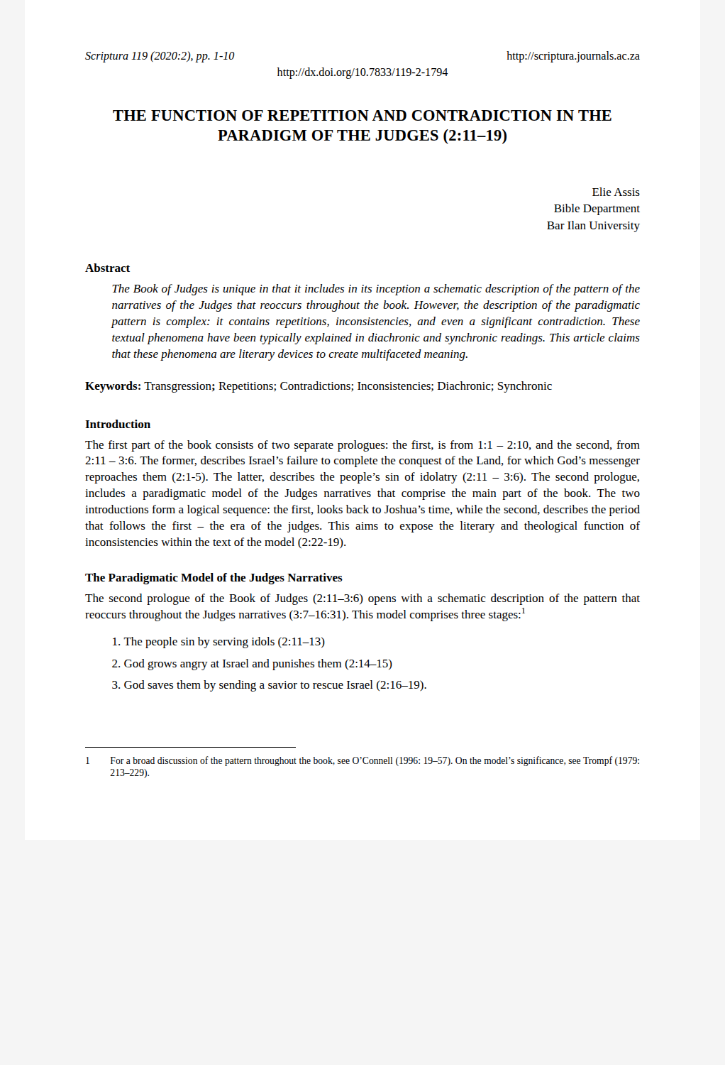Scriptura 119 (2020:2), pp. 1-10 http://scriptura.journals.ac.za
http://dx.doi.org/10.7833/119-2-1794
The Function of Repetition and Contradiction in the Paradigm of the Judges (2:11–19)
Elie Assis
Bible Department
Bar Ilan University
Abstract
The Book of Judges is unique in that it includes in its inception a schematic description of the pattern of the narratives of the Judges that reoccurs throughout the book. However, the description of the paradigmatic pattern is complex: it contains repetitions, inconsistencies, and even a significant contradiction. These textual phenomena have been typically explained in diachronic and synchronic readings. This article claims that these phenomena are literary devices to create multifaceted meaning.
Keywords: Transgression; Repetitions; Contradictions; Inconsistencies; Diachronic; Synchronic
Introduction
The first part of the book consists of two separate prologues: the first, is from 1:1 – 2:10, and the second, from 2:11 – 3:6. The former, describes Israel’s failure to complete the conquest of the Land, for which God’s messenger reproaches them (2:1-5). The latter, describes the people’s sin of idolatry (2:11 – 3:6). The second prologue, includes a paradigmatic model of the Judges narratives that comprise the main part of the book. The two introductions form a logical sequence: the first, looks back to Joshua’s time, while the second, describes the period that follows the first – the era of the judges. This aims to expose the literary and theological function of inconsistencies within the text of the model (2:22-19).
The Paradigmatic Model of the Judges Narratives
The second prologue of the Book of Judges (2:11–3:6) opens with a schematic description of the pattern that reoccurs throughout the Judges narratives (3:7–16:31). This model comprises three stages:1
The people sin by serving idols (2:11–13)
God grows angry at Israel and punishes them (2:14–15)
God saves them by sending a savior to rescue Israel (2:16–19).
1
For a broad discussion of the pattern throughout the book, see O’Connell (1996: 19–57). On the model’s significance, see Trompf (1979: 213–229).